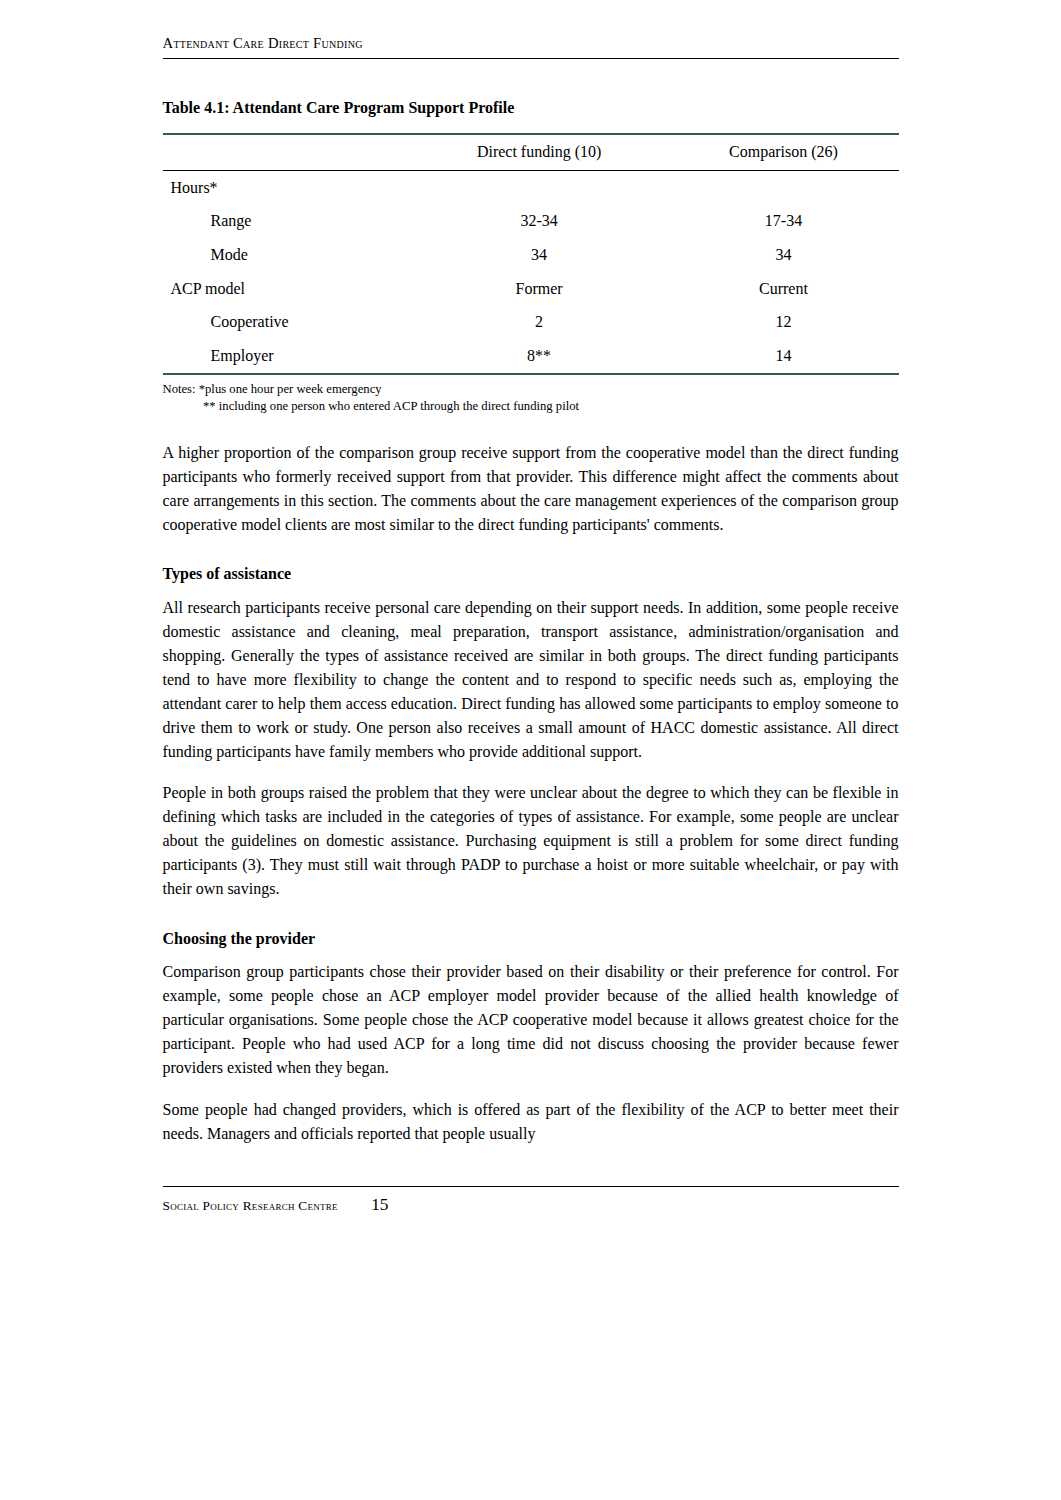Attendant Care Direct Funding
Table 4.1: Attendant Care Program Support Profile
| | Direct funding (10) | Comparison (26) |
| --- | --- | --- |
| Hours* | | |
| Range | 32-34 | 17-34 |
| Mode | 34 | 34 |
| ACP model | Former | Current |
| Cooperative | 2 | 12 |
| Employer | 8** | 14 |
Notes: *plus one hour per week emergency ** including one person who entered ACP through the direct funding pilot
A higher proportion of the comparison group receive support from the cooperative model than the direct funding participants who formerly received support from that provider. This difference might affect the comments about care arrangements in this section. The comments about the care management experiences of the comparison group cooperative model clients are most similar to the direct funding participants' comments.
Types of assistance
All research participants receive personal care depending on their support needs. In addition, some people receive domestic assistance and cleaning, meal preparation, transport assistance, administration/organisation and shopping. Generally the types of assistance received are similar in both groups. The direct funding participants tend to have more flexibility to change the content and to respond to specific needs such as, employing the attendant carer to help them access education. Direct funding has allowed some participants to employ someone to drive them to work or study. One person also receives a small amount of HACC domestic assistance. All direct funding participants have family members who provide additional support.
People in both groups raised the problem that they were unclear about the degree to which they can be flexible in defining which tasks are included in the categories of types of assistance. For example, some people are unclear about the guidelines on domestic assistance. Purchasing equipment is still a problem for some direct funding participants (3). They must still wait through PADP to purchase a hoist or more suitable wheelchair, or pay with their own savings.
Choosing the provider
Comparison group participants chose their provider based on their disability or their preference for control. For example, some people chose an ACP employer model provider because of the allied health knowledge of particular organisations. Some people chose the ACP cooperative model because it allows greatest choice for the participant. People who had used ACP for a long time did not discuss choosing the provider because fewer providers existed when they began.
Some people had changed providers, which is offered as part of the flexibility of the ACP to better meet their needs. Managers and officials reported that people usually
Social Policy Research Centre 15